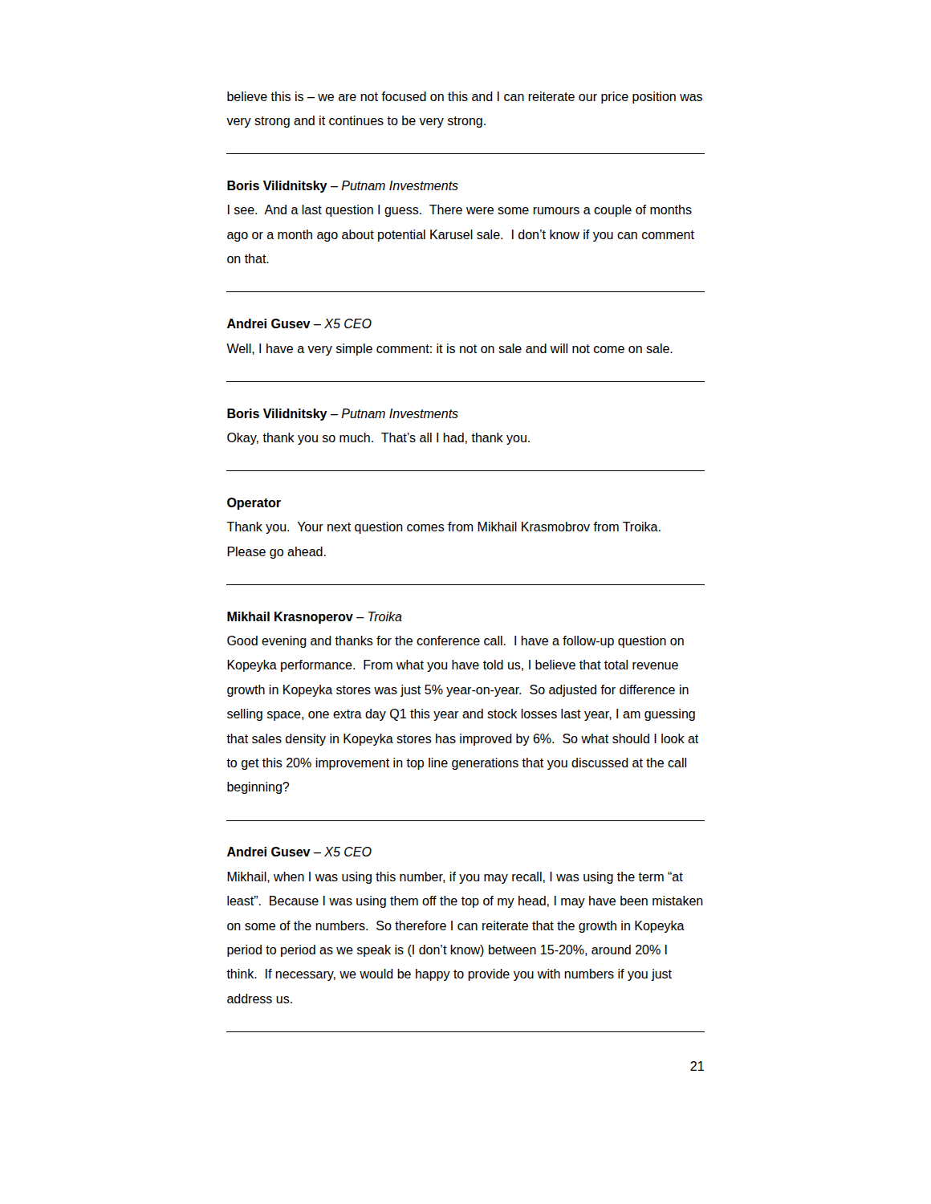believe this is – we are not focused on this and I can reiterate our price position was very strong and it continues to be very strong.
Boris Vilidnitsky – Putnam Investments
I see. And a last question I guess. There were some rumours a couple of months ago or a month ago about potential Karusel sale. I don’t know if you can comment on that.
Andrei Gusev – X5 CEO
Well, I have a very simple comment: it is not on sale and will not come on sale.
Boris Vilidnitsky – Putnam Investments
Okay, thank you so much. That’s all I had, thank you.
Operator
Thank you. Your next question comes from Mikhail Krasmobrov from Troika. Please go ahead.
Mikhail Krasnoperov – Troika
Good evening and thanks for the conference call. I have a follow-up question on Kopeyka performance. From what you have told us, I believe that total revenue growth in Kopeyka stores was just 5% year-on-year. So adjusted for difference in selling space, one extra day Q1 this year and stock losses last year, I am guessing that sales density in Kopeyka stores has improved by 6%. So what should I look at to get this 20% improvement in top line generations that you discussed at the call beginning?
Andrei Gusev – X5 CEO
Mikhail, when I was using this number, if you may recall, I was using the term “at least”. Because I was using them off the top of my head, I may have been mistaken on some of the numbers. So therefore I can reiterate that the growth in Kopeyka period to period as we speak is (I don’t know) between 15-20%, around 20% I think. If necessary, we would be happy to provide you with numbers if you just address us.
21